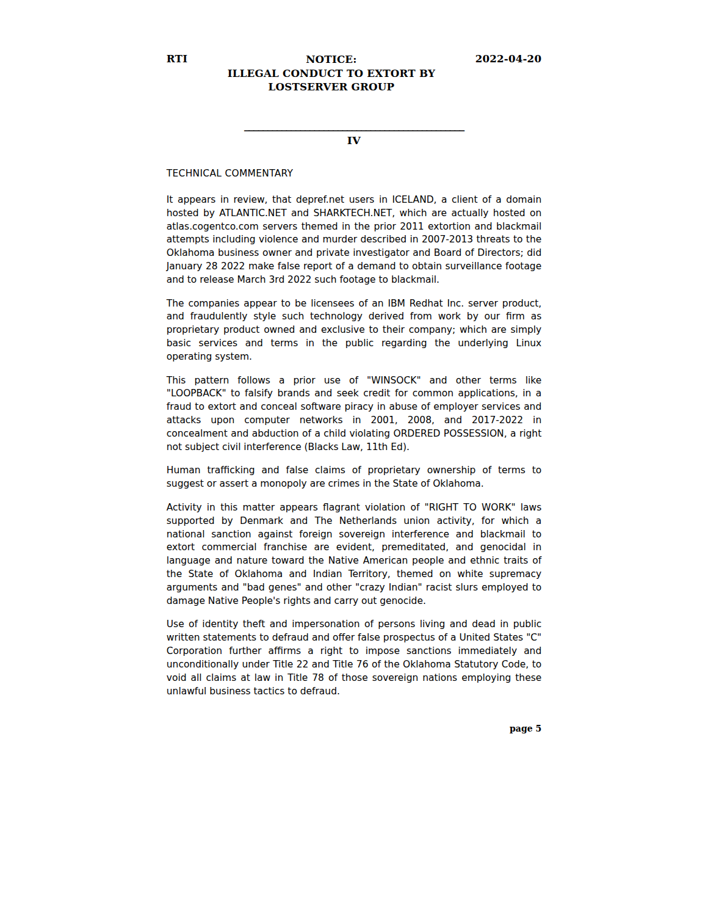RTI
NOTICE:
ILLEGAL CONDUCT TO EXTORT BY LOSTSERVER GROUP
2022-04-20
_______________________________________________
IV
TECHNICAL COMMENTARY
It appears in review, that depref.net users in ICELAND, a client of a domain hosted by ATLANTIC.NET and SHARKTECH.NET, which are actually hosted on atlas.cogentco.com servers themed in the prior 2011 extortion and blackmail attempts including violence and murder described in 2007-2013 threats to the Oklahoma business owner and private investigator and Board of Directors; did January 28 2022 make false report of a demand to obtain surveillance footage and to release March 3rd 2022 such footage to blackmail.
The companies appear to be licensees of an IBM Redhat Inc. server product, and fraudulently style such technology derived from work by our firm as proprietary product owned and exclusive to their company; which are simply basic services and terms in the public regarding the underlying Linux operating system.
This pattern follows a prior use of "WINSOCK" and other terms like "LOOPBACK" to falsify brands and seek credit for common applications, in a fraud to extort and conceal software piracy in abuse of employer services and attacks upon computer networks in 2001, 2008, and 2017-2022 in concealment and abduction of a child violating ORDERED POSSESSION, a right not subject civil interference (Blacks Law, 11th Ed).
Human trafficking and false claims of proprietary ownership of terms to suggest or assert a monopoly are crimes in the State of Oklahoma.
Activity in this matter appears flagrant violation of "RIGHT TO WORK" laws supported by Denmark and The Netherlands union activity, for which a national sanction against foreign sovereign interference and blackmail to extort commercial franchise are evident, premeditated, and genocidal in language and nature toward the Native American people and ethnic traits of the State of Oklahoma and Indian Territory, themed on white supremacy arguments and "bad genes" and other "crazy Indian" racist slurs employed to damage Native People's rights and carry out genocide.
Use of identity theft and impersonation of persons living and dead in public written statements to defraud and offer false prospectus of a United States "C" Corporation further affirms a right to impose sanctions immediately and unconditionally under Title 22 and Title 76 of the Oklahoma Statutory Code, to void all claims at law in Title 78 of those sovereign nations employing these unlawful business tactics to defraud.
page 5